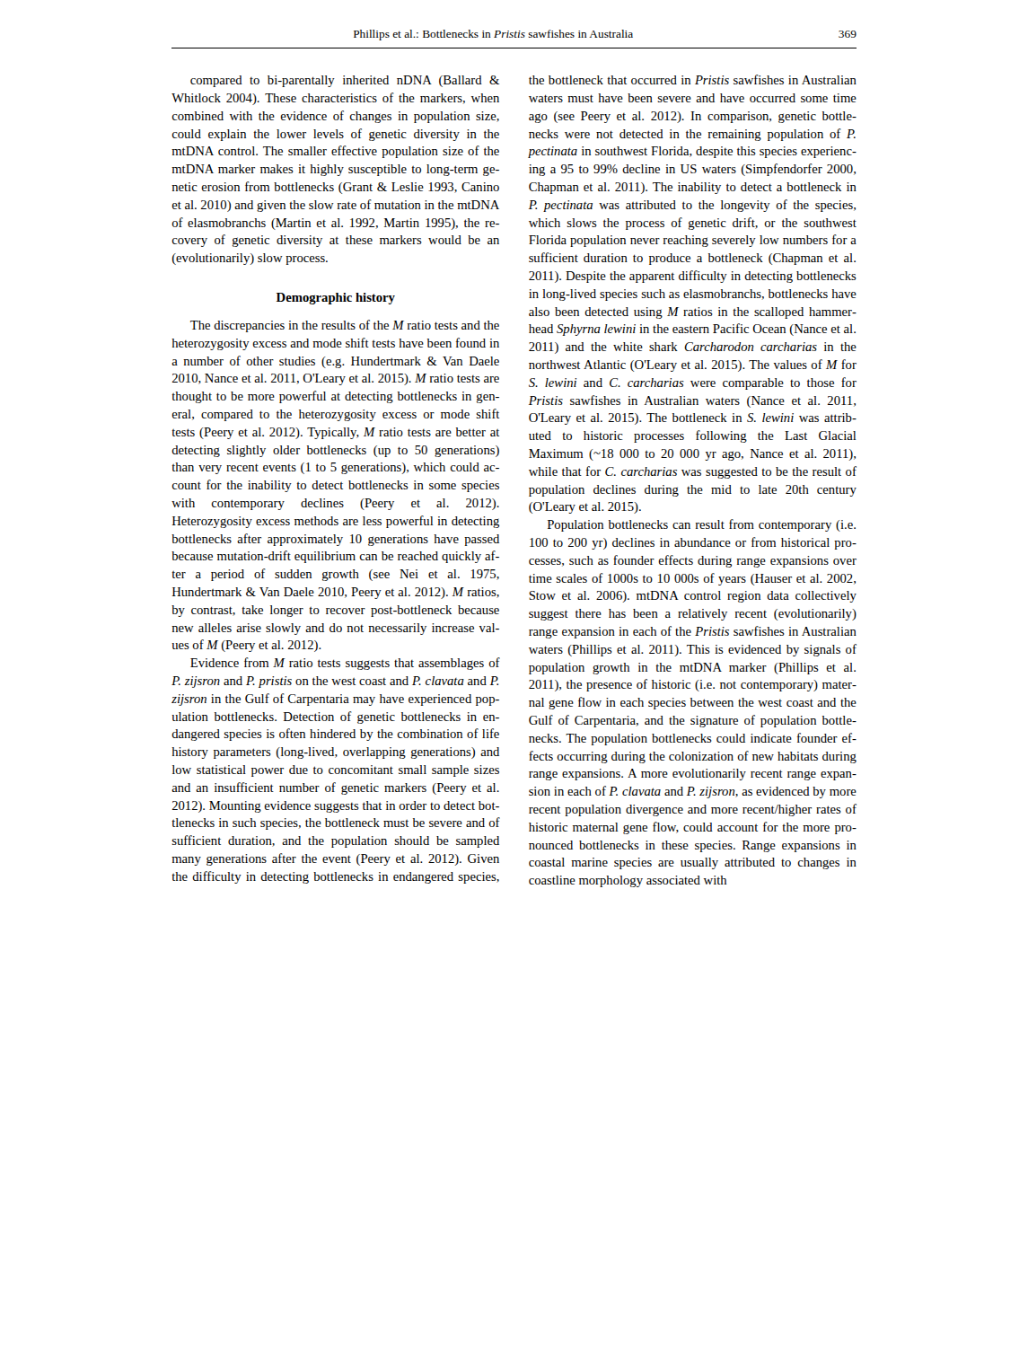Phillips et al.: Bottlenecks in Pristis sawfishes in Australia
369
compared to bi-parentally inherited nDNA (Ballard & Whitlock 2004). These characteristics of the markers, when combined with the evidence of changes in population size, could explain the lower levels of genetic diversity in the mtDNA control. The smaller effective population size of the mtDNA marker makes it highly susceptible to long-term genetic erosion from bottlenecks (Grant & Leslie 1993, Canino et al. 2010) and given the slow rate of mutation in the mtDNA of elasmobranchs (Martin et al. 1992, Martin 1995), the recovery of genetic diversity at these markers would be an (evolutionarily) slow process.
Demographic history
The discrepancies in the results of the M ratio tests and the heterozygosity excess and mode shift tests have been found in a number of other studies (e.g. Hundertmark & Van Daele 2010, Nance et al. 2011, O'Leary et al. 2015). M ratio tests are thought to be more powerful at detecting bottlenecks in general, compared to the heterozygosity excess or mode shift tests (Peery et al. 2012). Typically, M ratio tests are better at detecting slightly older bottlenecks (up to 50 generations) than very recent events (1 to 5 generations), which could account for the inability to detect bottlenecks in some species with contemporary declines (Peery et al. 2012). Heterozygosity excess methods are less powerful in detecting bottlenecks after approximately 10 generations have passed because mutation-drift equilibrium can be reached quickly after a period of sudden growth (see Nei et al. 1975, Hundertmark & Van Daele 2010, Peery et al. 2012). M ratios, by contrast, take longer to recover post-bottleneck because new alleles arise slowly and do not necessarily increase values of M (Peery et al. 2012).
Evidence from M ratio tests suggests that assemblages of P. zijsron and P. pristis on the west coast and P. clavata and P. zijsron in the Gulf of Carpentaria may have experienced population bottlenecks. Detection of genetic bottlenecks in endangered species is often hindered by the combination of life history parameters (long-lived, overlapping generations) and low statistical power due to concomitant small sample sizes and an insufficient number of genetic markers (Peery et al. 2012). Mounting evidence suggests that in order to detect bottlenecks in such species, the bottleneck must be severe and of sufficient duration, and the population should be sampled many generations after the event (Peery et al. 2012). Given the difficulty in detecting bottlenecks in endangered species, the bottleneck that occurred in Pristis sawfishes in Australian waters must have been severe and have occurred some time ago (see Peery et al. 2012). In comparison, genetic bottlenecks were not detected in the remaining population of P. pectinata in southwest Florida, despite this species experiencing a 95 to 99% decline in US waters (Simpfendorfer 2000, Chapman et al. 2011). The inability to detect a bottleneck in P. pectinata was attributed to the longevity of the species, which slows the process of genetic drift, or the southwest Florida population never reaching severely low numbers for a sufficient duration to produce a bottleneck (Chapman et al. 2011). Despite the apparent difficulty in detecting bottlenecks in long-lived species such as elasmobranchs, bottlenecks have also been detected using M ratios in the scalloped hammerhead Sphyrna lewini in the eastern Pacific Ocean (Nance et al. 2011) and the white shark Carcharodon carcharias in the northwest Atlantic (O'Leary et al. 2015). The values of M for S. lewini and C. carcharias were comparable to those for Pristis sawfishes in Australian waters (Nance et al. 2011, O'Leary et al. 2015). The bottleneck in S. lewini was attributed to historic processes following the Last Glacial Maximum (~18 000 to 20 000 yr ago, Nance et al. 2011), while that for C. carcharias was suggested to be the result of population declines during the mid to late 20th century (O'Leary et al. 2015).
Population bottlenecks can result from contemporary (i.e. 100 to 200 yr) declines in abundance or from historical processes, such as founder effects during range expansions over time scales of 1000s to 10 000s of years (Hauser et al. 2002, Stow et al. 2006). mtDNA control region data collectively suggest there has been a relatively recent (evolutionarily) range expansion in each of the Pristis sawfishes in Australian waters (Phillips et al. 2011). This is evidenced by signals of population growth in the mtDNA marker (Phillips et al. 2011), the presence of historic (i.e. not contemporary) maternal gene flow in each species between the west coast and the Gulf of Carpentaria, and the signature of population bottlenecks. The population bottlenecks could indicate founder effects occurring during the colonization of new habitats during range expansions. A more evolutionarily recent range expansion in each of P. clavata and P. zijsron, as evidenced by more recent population divergence and more recent/higher rates of historic maternal gene flow, could account for the more pronounced bottlenecks in these species. Range expansions in coastal marine species are usually attributed to changes in coastline morphology associated with